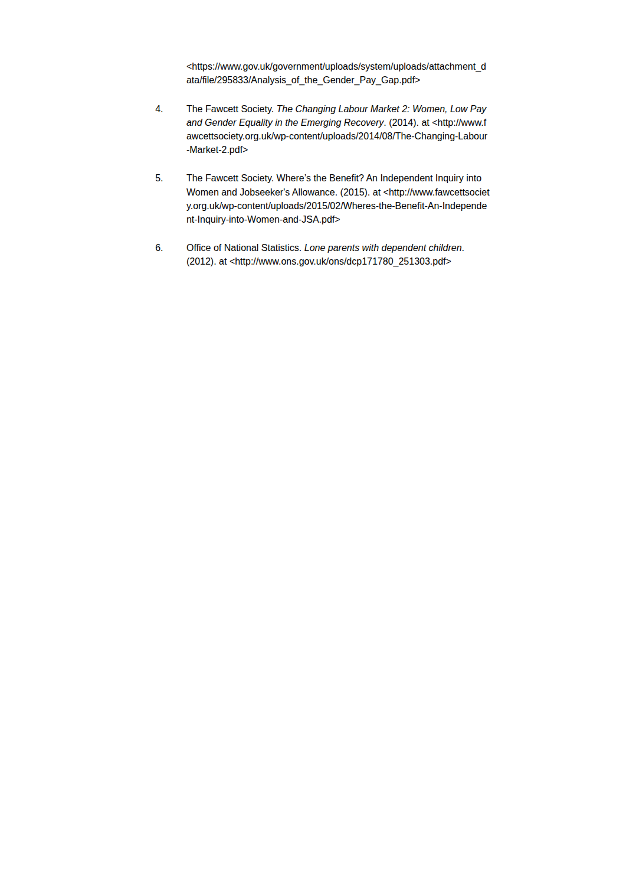<https://www.gov.uk/government/uploads/system/uploads/attachment_data/file/295833/Analysis_of_the_Gender_Pay_Gap.pdf>
4. The Fawcett Society. The Changing Labour Market 2: Women, Low Pay and Gender Equality in the Emerging Recovery. (2014). at <http://www.fawcettsociety.org.uk/wp-content/uploads/2014/08/The-Changing-Labour-Market-2.pdf>
5. The Fawcett Society. Where’s the Benefit? An Independent Inquiry into Women and Jobseeker's Allowance. (2015). at <http://www.fawcettsociety.org.uk/wp-content/uploads/2015/02/Wheres-the-Benefit-An-Independent-Inquiry-into-Women-and-JSA.pdf>
6. Office of National Statistics. Lone parents with dependent children. (2012). at <http://www.ons.gov.uk/ons/dcp171780_251303.pdf>